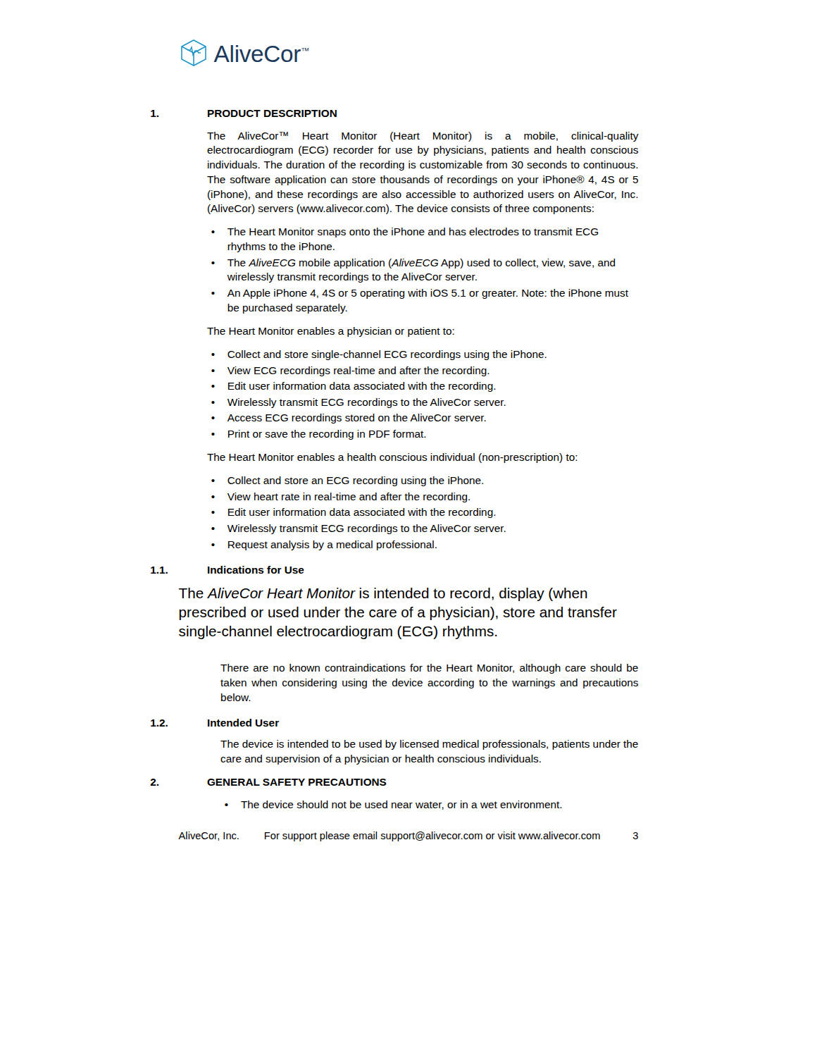AliveCor™
1. PRODUCT DESCRIPTION
The AliveCor™ Heart Monitor (Heart Monitor) is a mobile, clinical-quality electrocardiogram (ECG) recorder for use by physicians, patients and health conscious individuals. The duration of the recording is customizable from 30 seconds to continuous. The software application can store thousands of recordings on your iPhone® 4, 4S or 5 (iPhone), and these recordings are also accessible to authorized users on AliveCor, Inc. (AliveCor) servers (www.alivecor.com). The device consists of three components:
The Heart Monitor snaps onto the iPhone and has electrodes to transmit ECG rhythms to the iPhone.
The AliveECG mobile application (AliveECG App) used to collect, view, save, and wirelessly transmit recordings to the AliveCor server.
An Apple iPhone 4, 4S or 5 operating with iOS 5.1 or greater. Note: the iPhone must be purchased separately.
The Heart Monitor enables a physician or patient to:
Collect and store single-channel ECG recordings using the iPhone.
View ECG recordings real-time and after the recording.
Edit user information data associated with the recording.
Wirelessly transmit ECG recordings to the AliveCor server.
Access ECG recordings stored on the AliveCor server.
Print or save the recording in PDF format.
The Heart Monitor enables a health conscious individual (non-prescription) to:
Collect and store an ECG recording using the iPhone.
View heart rate in real-time and after the recording.
Edit user information data associated with the recording.
Wirelessly transmit ECG recordings to the AliveCor server.
Request analysis by a medical professional.
1.1. Indications for Use
The AliveCor Heart Monitor is intended to record, display (when prescribed or used under the care of a physician), store and transfer single-channel electrocardiogram (ECG) rhythms.
There are no known contraindications for the Heart Monitor, although care should be taken when considering using the device according to the warnings and precautions below.
1.2. Intended User
The device is intended to be used by licensed medical professionals, patients under the care and supervision of a physician or health conscious individuals.
2. GENERAL SAFETY PRECAUTIONS
The device should not be used near water, or in a wet environment.
AliveCor, Inc.
For support please email support@alivecor.com or visit www.alivecor.com
3